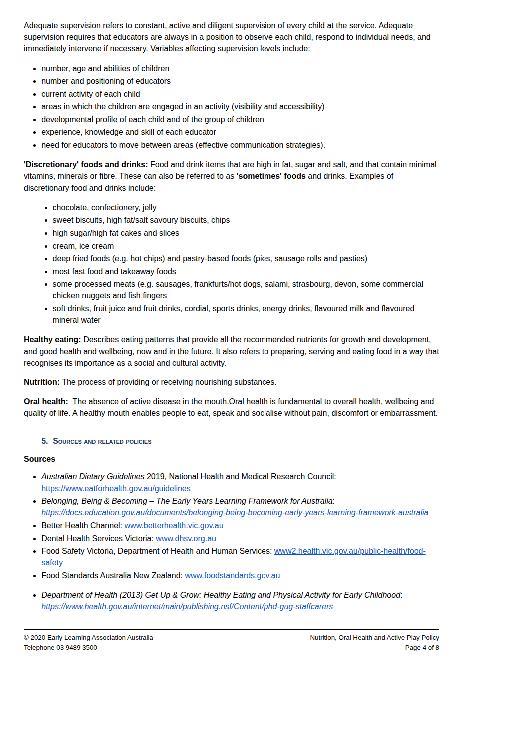Adequate supervision refers to constant, active and diligent supervision of every child at the service. Adequate supervision requires that educators are always in a position to observe each child, respond to individual needs, and immediately intervene if necessary. Variables affecting supervision levels include:
number, age and abilities of children
number and positioning of educators
current activity of each child
areas in which the children are engaged in an activity (visibility and accessibility)
developmental profile of each child and of the group of children
experience, knowledge and skill of each educator
need for educators to move between areas (effective communication strategies).
'Discretionary' foods and drinks: Food and drink items that are high in fat, sugar and salt, and that contain minimal vitamins, minerals or fibre. These can also be referred to as 'sometimes' foods and drinks. Examples of discretionary food and drinks include:
chocolate, confectionery, jelly
sweet biscuits, high fat/salt savoury biscuits, chips
high sugar/high fat cakes and slices
cream, ice cream
deep fried foods (e.g. hot chips) and pastry-based foods (pies, sausage rolls and pasties)
most fast food and takeaway foods
some processed meats (e.g. sausages, frankfurts/hot dogs, salami, strasbourg, devon, some commercial chicken nuggets and fish fingers
soft drinks, fruit juice and fruit drinks, cordial, sports drinks, energy drinks, flavoured milk and flavoured mineral water
Healthy eating: Describes eating patterns that provide all the recommended nutrients for growth and development, and good health and wellbeing, now and in the future. It also refers to preparing, serving and eating food in a way that recognises its importance as a social and cultural activity.
Nutrition: The process of providing or receiving nourishing substances.
Oral health: The absence of active disease in the mouth.Oral health is fundamental to overall health, wellbeing and quality of life. A healthy mouth enables people to eat, speak and socialise without pain, discomfort or embarrassment.
5. Sources and related policies
Sources
Australian Dietary Guidelines 2019, National Health and Medical Research Council: https://www.eatforhealth.gov.au/guidelines
Belonging, Being & Becoming – The Early Years Learning Framework for Australia: https://docs.education.gov.au/documents/belonging-being-becoming-early-years-learning-framework-australia
Better Health Channel: www.betterhealth.vic.gov.au
Dental Health Services Victoria: www.dhsv.org.au
Food Safety Victoria, Department of Health and Human Services: www2.health.vic.gov.au/public-health/food-safety
Food Standards Australia New Zealand: www.foodstandards.gov.au
Department of Health (2013) Get Up & Grow: Healthy Eating and Physical Activity for Early Childhood: https://www.health.gov.au/internet/main/publishing.nsf/Content/phd-gug-staffcarers
© 2020 Early Learning Association Australia Telephone 03 9489 3500
Nutrition, Oral Health and Active Play Policy Page 4 of 8